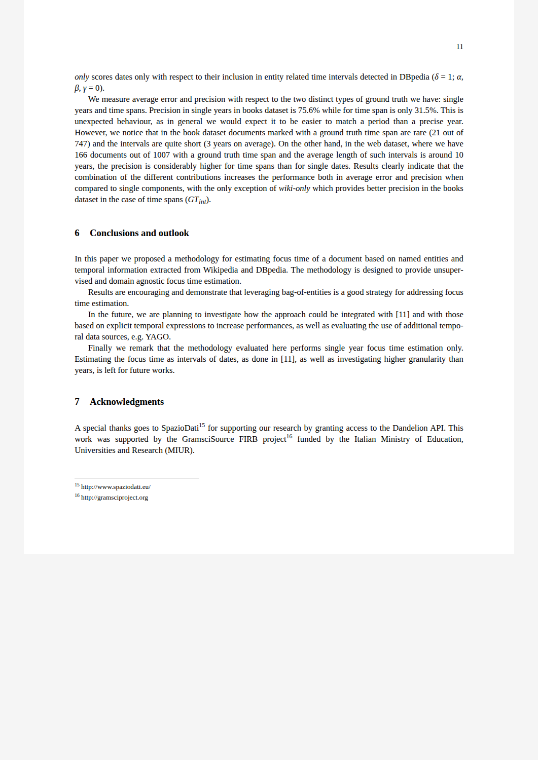11
only scores dates only with respect to their inclusion in entity related time intervals detected in DBpedia (δ = 1; α, β, γ = 0).
We measure average error and precision with respect to the two distinct types of ground truth we have: single years and time spans. Precision in single years in books dataset is 75.6% while for time span is only 31.5%. This is unexpected behaviour, as in general we would expect it to be easier to match a period than a precise year. However, we notice that in the book dataset documents marked with a ground truth time span are rare (21 out of 747) and the intervals are quite short (3 years on average). On the other hand, in the web dataset, where we have 166 documents out of 1007 with a ground truth time span and the average length of such intervals is around 10 years, the precision is considerably higher for time spans than for single dates. Results clearly indicate that the combination of the different contributions increases the performance both in average error and precision when compared to single components, with the only exception of wiki-only which provides better precision in the books dataset in the case of time spans (GTint).
6 Conclusions and outlook
In this paper we proposed a methodology for estimating focus time of a document based on named entities and temporal information extracted from Wikipedia and DBpedia. The methodology is designed to provide unsupervised and domain agnostic focus time estimation.
Results are encouraging and demonstrate that leveraging bag-of-entities is a good strategy for addressing focus time estimation.
In the future, we are planning to investigate how the approach could be integrated with [11] and with those based on explicit temporal expressions to increase performances, as well as evaluating the use of additional temporal data sources, e.g. YAGO.
Finally we remark that the methodology evaluated here performs single year focus time estimation only. Estimating the focus time as intervals of dates, as done in [11], as well as investigating higher granularity than years, is left for future works.
7 Acknowledgments
A special thanks goes to SpazioDati15 for supporting our research by granting access to the Dandelion API. This work was supported by the GramsciSource FIRB project16 funded by the Italian Ministry of Education, Universities and Research (MIUR).
15http://www.spaziodati.eu/
16http://gramsciproject.org